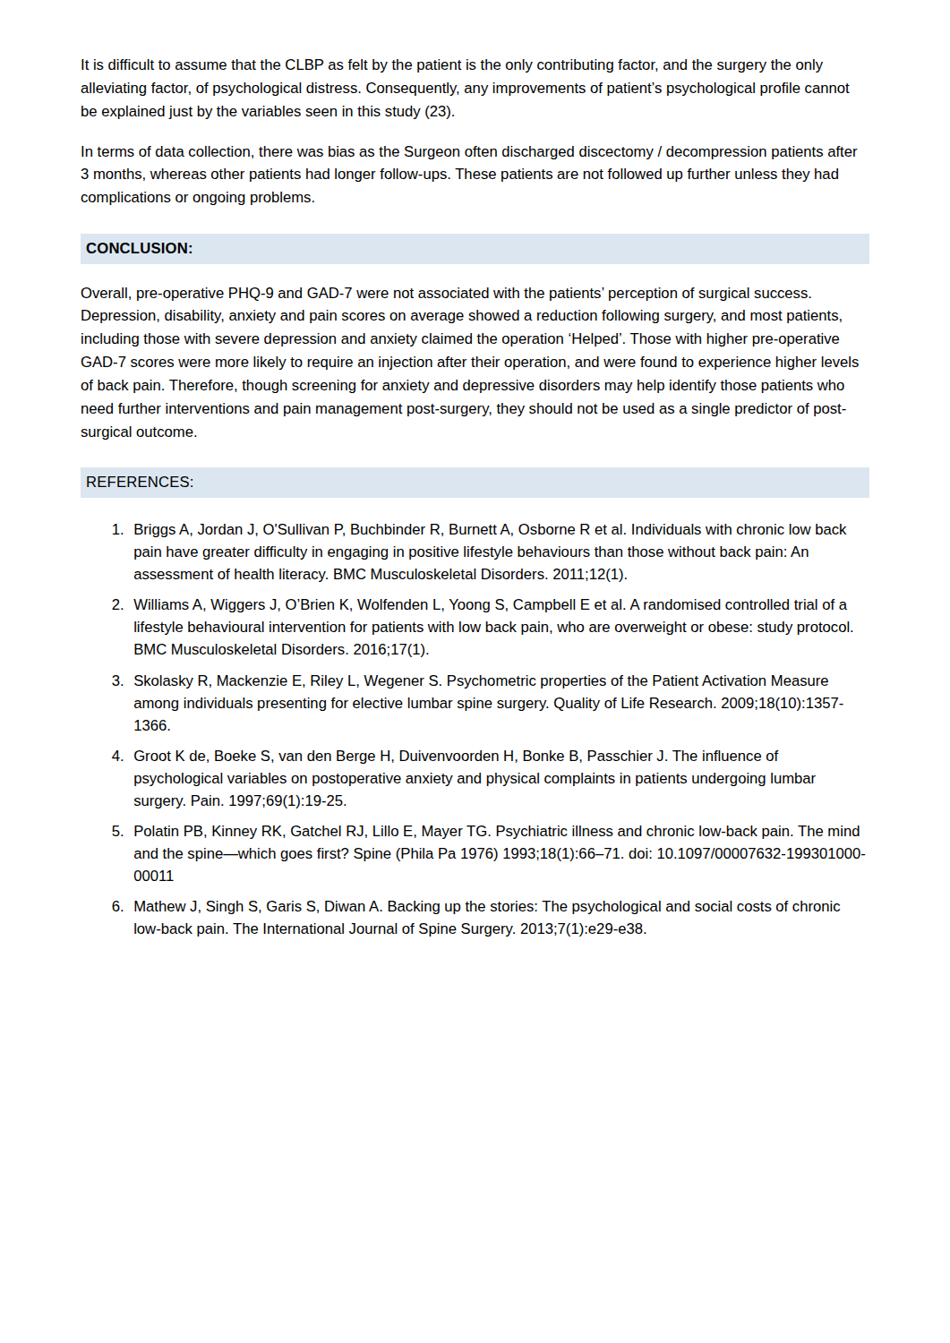It is difficult to assume that the CLBP as felt by the patient is the only contributing factor, and the surgery the only alleviating factor, of psychological distress. Consequently, any improvements of patient’s psychological profile cannot be explained just by the variables seen in this study (23).
In terms of data collection, there was bias as the Surgeon often discharged discectomy / decompression patients after 3 months, whereas other patients had longer follow-ups. These patients are not followed up further unless they had complications or ongoing problems.
CONCLUSION:
Overall, pre-operative PHQ-9 and GAD-7 were not associated with the patients’ perception of surgical success. Depression, disability, anxiety and pain scores on average showed a reduction following surgery, and most patients, including those with severe depression and anxiety claimed the operation ‘Helped’. Those with higher pre-operative GAD-7 scores were more likely to require an injection after their operation, and were found to experience higher levels of back pain. Therefore, though screening for anxiety and depressive disorders may help identify those patients who need further interventions and pain management post-surgery, they should not be used as a single predictor of post-surgical outcome.
REFERENCES:
Briggs A, Jordan J, O'Sullivan P, Buchbinder R, Burnett A, Osborne R et al. Individuals with chronic low back pain have greater difficulty in engaging in positive lifestyle behaviours than those without back pain: An assessment of health literacy. BMC Musculoskeletal Disorders. 2011;12(1).
Williams A, Wiggers J, O’Brien K, Wolfenden L, Yoong S, Campbell E et al. A randomised controlled trial of a lifestyle behavioural intervention for patients with low back pain, who are overweight or obese: study protocol. BMC Musculoskeletal Disorders. 2016;17(1).
Skolasky R, Mackenzie E, Riley L, Wegener S. Psychometric properties of the Patient Activation Measure among individuals presenting for elective lumbar spine surgery. Quality of Life Research. 2009;18(10):1357-1366.
Groot K de, Boeke S, van den Berge H, Duivenvoorden H, Bonke B, Passchier J. The influence of psychological variables on postoperative anxiety and physical complaints in patients undergoing lumbar surgery. Pain. 1997;69(1):19-25.
Polatin PB, Kinney RK, Gatchel RJ, Lillo E, Mayer TG. Psychiatric illness and chronic low-back pain. The mind and the spine—which goes first? Spine (Phila Pa 1976) 1993;18(1):66–71. doi: 10.1097/00007632-199301000-00011
Mathew J, Singh S, Garis S, Diwan A. Backing up the stories: The psychological and social costs of chronic low-back pain. The International Journal of Spine Surgery. 2013;7(1):e29-e38.